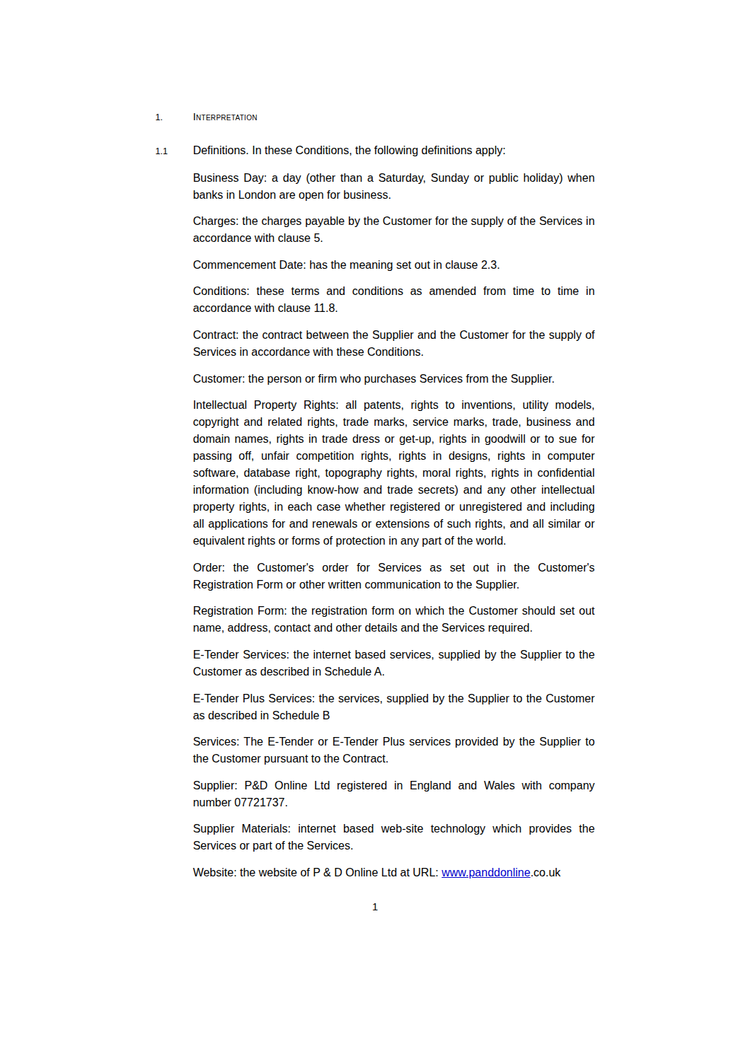1. Interpretation
1.1
Definitions. In these Conditions, the following definitions apply:
Business Day: a day (other than a Saturday, Sunday or public holiday) when banks in London are open for business.
Charges: the charges payable by the Customer for the supply of the Services in accordance with clause 5.
Commencement Date: has the meaning set out in clause 2.3.
Conditions: these terms and conditions as amended from time to time in accordance with clause 11.8.
Contract: the contract between the Supplier and the Customer for the supply of Services in accordance with these Conditions.
Customer: the person or firm who purchases Services from the Supplier.
Intellectual Property Rights: all patents, rights to inventions, utility models, copyright and related rights, trade marks, service marks, trade, business and domain names, rights in trade dress or get-up, rights in goodwill or to sue for passing off, unfair competition rights, rights in designs, rights in computer software, database right, topography rights, moral rights, rights in confidential information (including know-how and trade secrets) and any other intellectual property rights, in each case whether registered or unregistered and including all applications for and renewals or extensions of such rights, and all similar or equivalent rights or forms of protection in any part of the world.
Order: the Customer's order for Services as set out in the Customer's Registration Form or other written communication to the Supplier.
Registration Form: the registration form on which the Customer should set out name, address, contact and other details and the Services required.
E-Tender Services: the internet based services, supplied by the Supplier to the Customer as described in Schedule A.
E-Tender Plus Services: the services, supplied by the Supplier to the Customer as described in Schedule B
Services: The E-Tender or E-Tender Plus services provided by the Supplier to the Customer pursuant to the Contract.
Supplier: P&D Online Ltd registered in England and Wales with company number 07721737.
Supplier Materials: internet based web-site technology which provides the Services or part of the Services.
Website: the website of P & D Online Ltd at URL: www.panddonline.co.uk
1